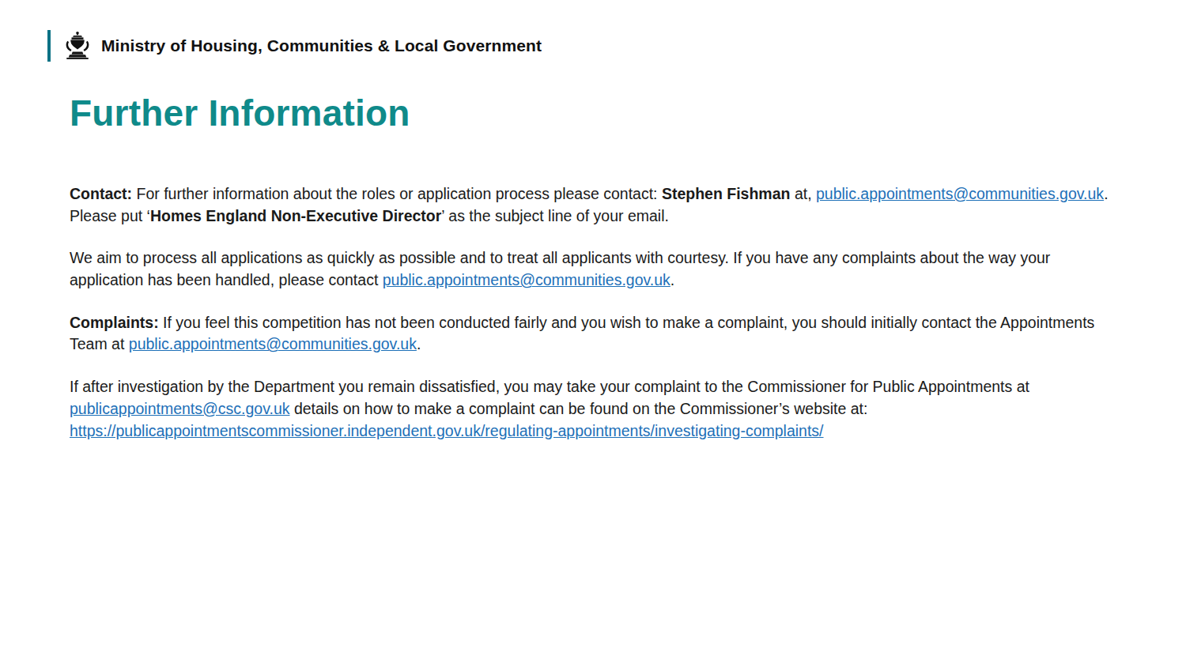Ministry of Housing, Communities & Local Government
Further Information
Contact: For further information about the roles or application process please contact: Stephen Fishman at, public.appointments@communities.gov.uk. Please put ‘Homes England Non-Executive Director’ as the subject line of your email.
We aim to process all applications as quickly as possible and to treat all applicants with courtesy. If you have any complaints about the way your application has been handled, please contact public.appointments@communities.gov.uk.
Complaints: If you feel this competition has not been conducted fairly and you wish to make a complaint, you should initially contact the Appointments Team at public.appointments@communities.gov.uk.
If after investigation by the Department you remain dissatisfied, you may take your complaint to the Commissioner for Public Appointments at publicappointments@csc.gov.uk details on how to make a complaint can be found on the Commissioner’s website at: https://publicappointmentscommissioner.independent.gov.uk/regulating-appointments/investigating-complaints/